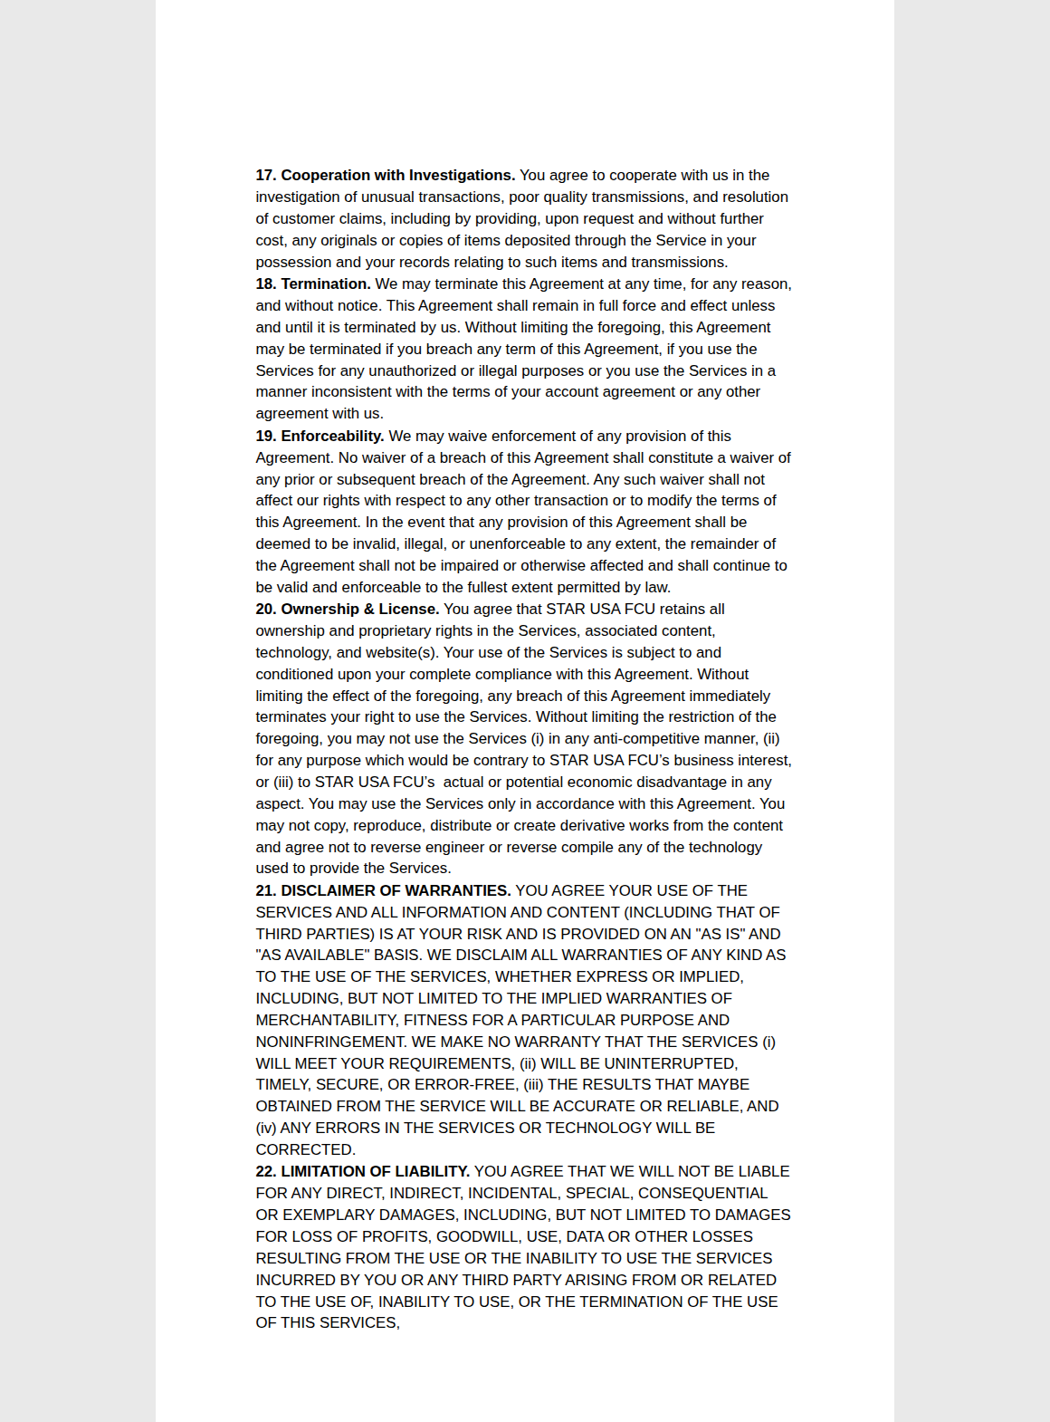17. Cooperation with Investigations. You agree to cooperate with us in the investigation of unusual transactions, poor quality transmissions, and resolution of customer claims, including by providing, upon request and without further cost, any originals or copies of items deposited through the Service in your possession and your records relating to such items and transmissions.
18. Termination. We may terminate this Agreement at any time, for any reason, and without notice. This Agreement shall remain in full force and effect unless and until it is terminated by us. Without limiting the foregoing, this Agreement may be terminated if you breach any term of this Agreement, if you use the Services for any unauthorized or illegal purposes or you use the Services in a manner inconsistent with the terms of your account agreement or any other agreement with us.
19. Enforceability. We may waive enforcement of any provision of this Agreement. No waiver of a breach of this Agreement shall constitute a waiver of any prior or subsequent breach of the Agreement. Any such waiver shall not affect our rights with respect to any other transaction or to modify the terms of this Agreement. In the event that any provision of this Agreement shall be deemed to be invalid, illegal, or unenforceable to any extent, the remainder of the Agreement shall not be impaired or otherwise affected and shall continue to be valid and enforceable to the fullest extent permitted by law.
20. Ownership & License. You agree that STAR USA FCU retains all ownership and proprietary rights in the Services, associated content, technology, and website(s). Your use of the Services is subject to and conditioned upon your complete compliance with this Agreement. Without limiting the effect of the foregoing, any breach of this Agreement immediately terminates your right to use the Services. Without limiting the restriction of the foregoing, you may not use the Services (i) in any anti-competitive manner, (ii) for any purpose which would be contrary to STAR USA FCU’s business interest, or (iii) to STAR USA FCU’s actual or potential economic disadvantage in any aspect. You may use the Services only in accordance with this Agreement. You may not copy, reproduce, distribute or create derivative works from the content and agree not to reverse engineer or reverse compile any of the technology used to provide the Services.
21. DISCLAIMER OF WARRANTIES. YOU AGREE YOUR USE OF THE SERVICES AND ALL INFORMATION AND CONTENT (INCLUDING THAT OF THIRD PARTIES) IS AT YOUR RISK AND IS PROVIDED ON AN "AS IS" AND "AS AVAILABLE" BASIS. WE DISCLAIM ALL WARRANTIES OF ANY KIND AS TO THE USE OF THE SERVICES, WHETHER EXPRESS OR IMPLIED, INCLUDING, BUT NOT LIMITED TO THE IMPLIED WARRANTIES OF MERCHANTABILITY, FITNESS FOR A PARTICULAR PURPOSE AND NONINFRINGEMENT. WE MAKE NO WARRANTY THAT THE SERVICES (i) WILL MEET YOUR REQUIREMENTS, (ii) WILL BE UNINTERRUPTED, TIMELY, SECURE, OR ERROR-FREE, (iii) THE RESULTS THAT MAYBE OBTAINED FROM THE SERVICE WILL BE ACCURATE OR RELIABLE, AND (iv) ANY ERRORS IN THE SERVICES OR TECHNOLOGY WILL BE CORRECTED.
22. LIMITATION OF LIABILITY. YOU AGREE THAT WE WILL NOT BE LIABLE FOR ANY DIRECT, INDIRECT, INCIDENTAL, SPECIAL, CONSEQUENTIAL OR EXEMPLARY DAMAGES, INCLUDING, BUT NOT LIMITED TO DAMAGES FOR LOSS OF PROFITS, GOODWILL, USE, DATA OR OTHER LOSSES RESULTING FROM THE USE OR THE INABILITY TO USE THE SERVICES INCURRED BY YOU OR ANY THIRD PARTY ARISING FROM OR RELATED TO THE USE OF, INABILITY TO USE, OR THE TERMINATION OF THE USE OF THIS SERVICES,